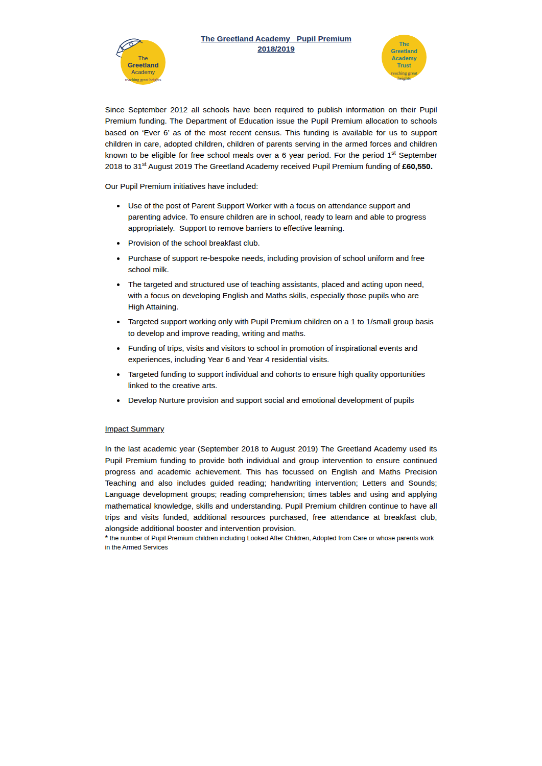The Greetland Academy reaching great heights
The Greetland Academy Pupil Premium 2018/2019
The Greetland Academy Trust reaching great heights
Since September 2012 all schools have been required to publish information on their Pupil Premium funding. The Department of Education issue the Pupil Premium allocation to schools based on ‘Ever 6’ as of the most recent census. This funding is available for us to support children in care, adopted children, children of parents serving in the armed forces and children known to be eligible for free school meals over a 6 year period. For the period 1st September 2018 to 31st August 2019 The Greetland Academy received Pupil Premium funding of £60,550.
Our Pupil Premium initiatives have included:
Use of the post of Parent Support Worker with a focus on attendance support and parenting advice. To ensure children are in school, ready to learn and able to progress appropriately. Support to remove barriers to effective learning.
Provision of the school breakfast club.
Purchase of support re-bespoke needs, including provision of school uniform and free school milk.
The targeted and structured use of teaching assistants, placed and acting upon need, with a focus on developing English and Maths skills, especially those pupils who are High Attaining.
Targeted support working only with Pupil Premium children on a 1 to 1/small group basis to develop and improve reading, writing and maths.
Funding of trips, visits and visitors to school in promotion of inspirational events and experiences, including Year 6 and Year 4 residential visits.
Targeted funding to support individual and cohorts to ensure high quality opportunities linked to the creative arts.
Develop Nurture provision and support social and emotional development of pupils
Impact Summary
In the last academic year (September 2018 to August 2019) The Greetland Academy used its Pupil Premium funding to provide both individual and group intervention to ensure continued progress and academic achievement. This has focussed on English and Maths Precision Teaching and also includes guided reading; handwriting intervention; Letters and Sounds; Language development groups; reading comprehension; times tables and using and applying mathematical knowledge, skills and understanding. Pupil Premium children continue to have all trips and visits funded, additional resources purchased, free attendance at breakfast club, alongside additional booster and intervention provision.
* the number of Pupil Premium children including Looked After Children, Adopted from Care or whose parents work in the Armed Services